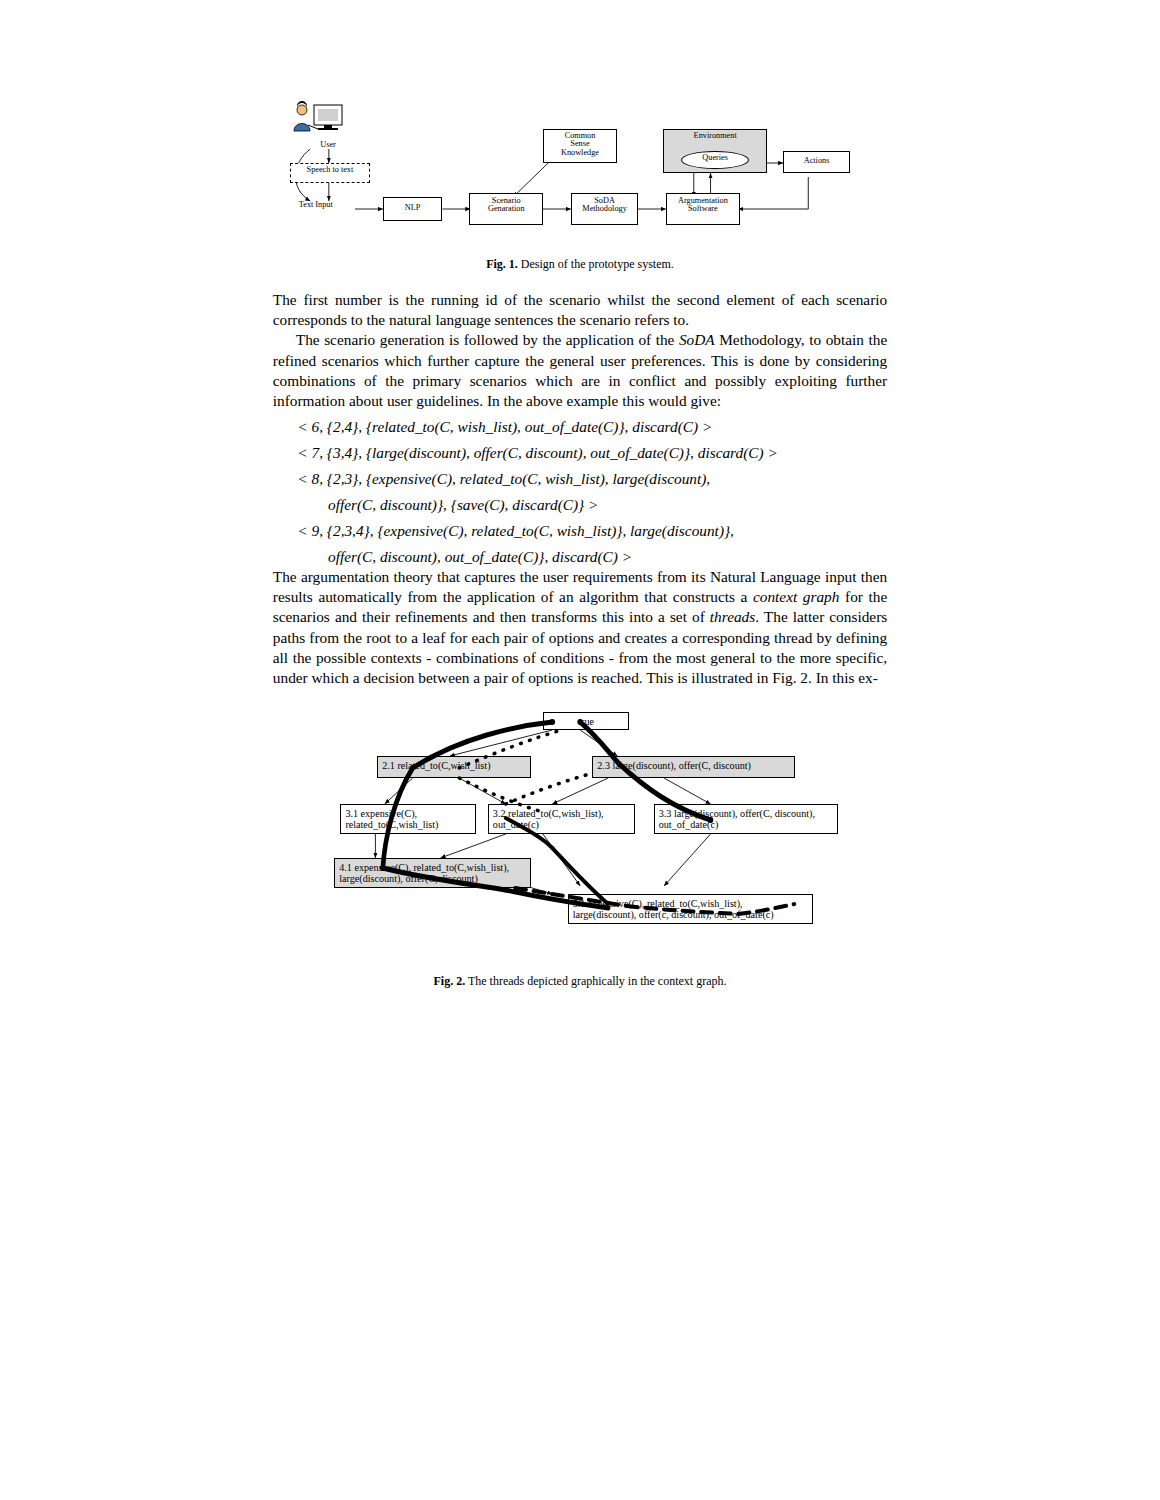User
Speech to text
Text Input
NLP
Scenario
Genaration
SoDA
Methodology
Argumentation
Software
Common
Sense
Knowledge
Environment
Queries
Actions
Fig. 1. Design of the prototype system.
The first number is the running id of the scenario whilst the second element of each scenario corresponds to the natural language sentences the scenario refers to.
The scenario generation is followed by the application of the SoDA Methodology, to obtain the refined scenarios which further capture the general user preferences. This is done by considering combinations of the primary scenarios which are in conflict and possibly exploiting further information about user guidelines. In the above example this would give:
< 6, {2,4}, {related_to(C, wish_list), out_of_date(C)}, discard(C) >
< 7, {3,4}, {large(discount), offer(C, discount), out_of_date(C)}, discard(C) >
< 8, {2,3}, {expensive(C), related_to(C, wish_list), large(discount),
offer(C, discount)}, {save(C), discard(C)} >
< 9, {2,3,4}, {expensive(C), related_to(C, wish_list)}, large(discount)},
offer(C, discount), out_of_date(C)}, discard(C) >
The argumentation theory that captures the user requirements from its Natural Language input then results automatically from the application of an algorithm that constructs a context graph for the scenarios and their refinements and then transforms this into a set of threads. The latter considers paths from the root to a leaf for each pair of options and creates a corresponding thread by defining all the possible contexts - combinations of conditions - from the most general to the more specific, under which a decision between a pair of options is reached. This is illustrated in Fig. 2. In this ex-
true
2.1 related_to(C,wish_list)
2.3 large(discount), offer(C, discount)
3.1 expensive(C),
related_to(C,wish_list)
3.2 related_to(C,wish_list),
out_date(c)
3.3 large(discount), offer(C, discount),
out_of_date(c)
4.1 expensive(C), related_to(C,wish_list),
large(discount), offer(C, discount)
5.1 expensive(C), related_to(C,wish_list),
large(discount), offer(c, discount), out_of_date(c)
Fig. 2. The threads depicted graphically in the context graph.